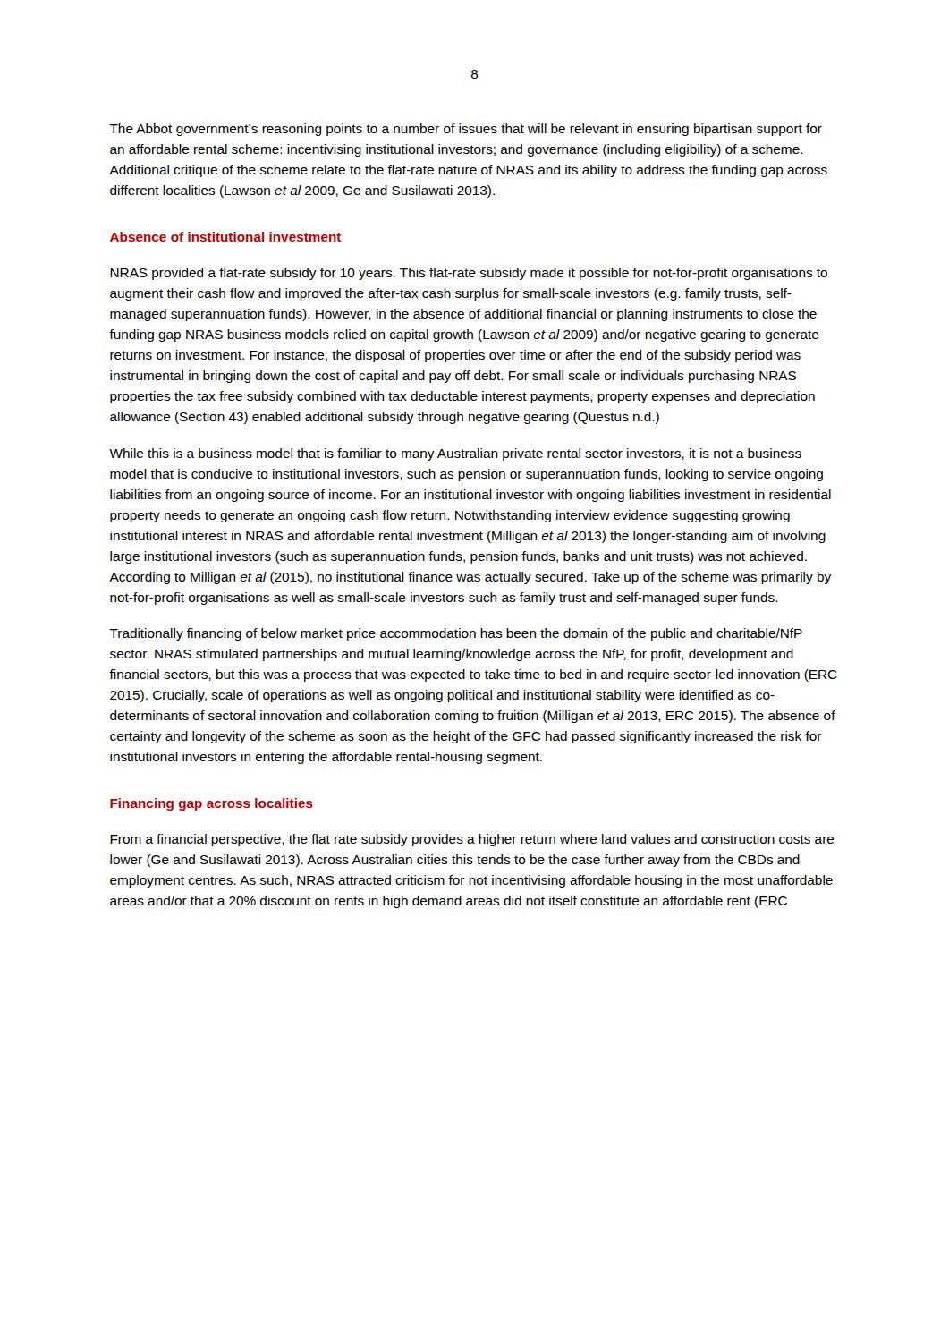8
The Abbot government’s reasoning points to a number of issues that will be relevant in ensuring bipartisan support for an affordable rental scheme: incentivising institutional investors; and governance (including eligibility) of a scheme. Additional critique of the scheme relate to the flat-rate nature of NRAS and its ability to address the funding gap across different localities (Lawson et al 2009, Ge and Susilawati 2013).
Absence of institutional investment
NRAS provided a flat-rate subsidy for 10 years. This flat-rate subsidy made it possible for not-for-profit organisations to augment their cash flow and improved the after-tax cash surplus for small-scale investors (e.g. family trusts, self-managed superannuation funds). However, in the absence of additional financial or planning instruments to close the funding gap NRAS business models relied on capital growth (Lawson et al 2009) and/or negative gearing to generate returns on investment. For instance, the disposal of properties over time or after the end of the subsidy period was instrumental in bringing down the cost of capital and pay off debt. For small scale or individuals purchasing NRAS properties the tax free subsidy combined with tax deductable interest payments, property expenses and depreciation allowance (Section 43) enabled additional subsidy through negative gearing (Questus n.d.)
While this is a business model that is familiar to many Australian private rental sector investors, it is not a business model that is conducive to institutional investors, such as pension or superannuation funds, looking to service ongoing liabilities from an ongoing source of income. For an institutional investor with ongoing liabilities investment in residential property needs to generate an ongoing cash flow return. Notwithstanding interview evidence suggesting growing institutional interest in NRAS and affordable rental investment (Milligan et al 2013) the longer-standing aim of involving large institutional investors (such as superannuation funds, pension funds, banks and unit trusts) was not achieved. According to Milligan et al (2015), no institutional finance was actually secured. Take up of the scheme was primarily by not-for-profit organisations as well as small-scale investors such as family trust and self-managed super funds.
Traditionally financing of below market price accommodation has been the domain of the public and charitable/NfP sector. NRAS stimulated partnerships and mutual learning/knowledge across the NfP, for profit, development and financial sectors, but this was a process that was expected to take time to bed in and require sector-led innovation (ERC 2015). Crucially, scale of operations as well as ongoing political and institutional stability were identified as co-determinants of sectoral innovation and collaboration coming to fruition (Milligan et al 2013, ERC 2015). The absence of certainty and longevity of the scheme as soon as the height of the GFC had passed significantly increased the risk for institutional investors in entering the affordable rental-housing segment.
Financing gap across localities
From a financial perspective, the flat rate subsidy provides a higher return where land values and construction costs are lower (Ge and Susilawati 2013). Across Australian cities this tends to be the case further away from the CBDs and employment centres. As such, NRAS attracted criticism for not incentivising affordable housing in the most unaffordable areas and/or that a 20% discount on rents in high demand areas did not itself constitute an affordable rent (ERC